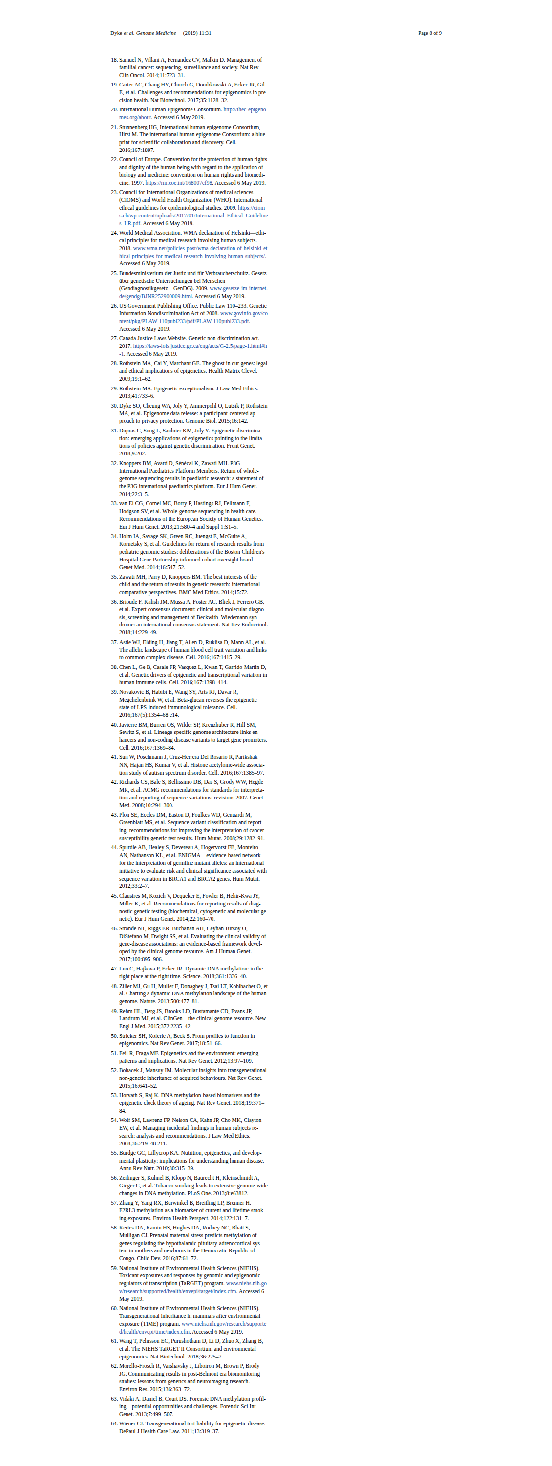Dyke et al. Genome Medicine (2019) 11:31
Page 8 of 9
Samuel N, Villani A, Fernandez CV, Malkin D. Management of familial cancer: sequencing, surveillance and society. Nat Rev Clin Oncol. 2014;11:723–31.
Carter AC, Chang HY, Church G, Dombkowski A, Ecker JR, Gil E, et al. Challenges and recommendations for epigenomics in precision health. Nat Biotechnol. 2017;35:1128–32.
International Human Epigenome Consortium. http://ihec-epigenomes.org/about. Accessed 6 May 2019.
Stunnenberg HG, International human epigenome Consortium, Hirst M. The international human epigenome Consortium: a blueprint for scientific collaboration and discovery. Cell. 2016;167:1897.
Council of Europe. Convention for the protection of human rights and dignity of the human being with regard to the application of biology and medicine: convention on human rights and biomedicine. 1997. https://rm.coe.int/168007cf98. Accessed 6 May 2019.
Council for International Organizations of medical sciences (CIOMS) and World Health Organization (WHO). International ethical guidelines for epidemiological studies. 2009. https://cioms.ch/wp-content/uploads/2017/01/International_Ethical_Guidelines_LR.pdf. Accessed 6 May 2019.
World Medical Association. WMA declaration of Helsinki—ethical principles for medical research involving human subjects. 2018. www.wma.net/policies-post/wma-declaration-of-helsinki-ethical-principles-for-medical-research-involving-human-subjects/. Accessed 6 May 2019.
Bundesministerium der Justiz und für Verbraucherschultz. Gesetz über genetische Untersuchungen bei Menschen (Gendiagnostikgesetz—GenDG). 2009. www.gesetze-im-internet.de/gendg/BJNR252900009.html. Accessed 6 May 2019.
US Government Publishing Office. Public Law 110–233. Genetic Information Nondiscrimination Act of 2008. www.govinfo.gov/content/pkg/PLAW-110publ233/pdf/PLAW-110publ233.pdf. Accessed 6 May 2019.
Canada Justice Laws Website. Genetic non-discrimination act. 2017. https://laws-lois.justice.gc.ca/eng/acts/G-2.5/page-1.html#h-1. Accessed 6 May 2019.
Rothstein MA, Cai Y, Marchant GE. The ghost in our genes: legal and ethical implications of epigenetics. Health Matrix Clevel. 2009;19:1–62.
Rothstein MA. Epigenetic exceptionalism. J Law Med Ethics. 2013;41:733–6.
Dyke SO, Cheung WA, Joly Y, Ammerpohl O, Lutsik P, Rothstein MA, et al. Epigenome data release: a participant-centered approach to privacy protection. Genome Biol. 2015;16:142.
Dupras C, Song L, Saulnier KM, Joly Y. Epigenetic discrimination: emerging applications of epigenetics pointing to the limitations of policies against genetic discrimination. Front Genet. 2018;9:202.
Knoppers BM, Avard D, Sénécal K, Zawati MH. P3G International Paediatrics Platform Members. Return of whole-genome sequencing results in paediatric research: a statement of the P3G international paediatrics platform. Eur J Hum Genet. 2014;22:3–5.
van El CG, Cornel MC, Borry P, Hastings RJ, Fellmann F, Hodgson SV, et al. Whole-genome sequencing in health care. Recommendations of the European Society of Human Genetics. Eur J Hum Genet. 2013;21:580–4 and Suppl 1:S1–5.
Holm IA, Savage SK, Green RC, Juengst E, McGuire A, Kornetsky S, et al. Guidelines for return of research results from pediatric genomic studies: deliberations of the Boston Children's Hospital Gene Partnership informed cohort oversight board. Genet Med. 2014;16:547–52.
Zawati MH, Parry D, Knoppers BM. The best interests of the child and the return of results in genetic research: international comparative perspectives. BMC Med Ethics. 2014;15:72.
Brioude F, Kalish JM, Mussa A, Foster AC, Bliek J, Ferrero GB, et al. Expert consensus document: clinical and molecular diagnosis, screening and management of Beckwith–Wiedemann syndrome: an international consensus statement. Nat Rev Endocrinol. 2018;14:229–49.
Astle WJ, Elding H, Jiang T, Allen D, Ruklisa D, Mann AL, et al. The allelic landscape of human blood cell trait variation and links to common complex disease. Cell. 2016;167:1415–29.
Chen L, Ge B, Casale FP, Vasquez L, Kwan T, Garrido-Martin D, et al. Genetic drivers of epigenetic and transcriptional variation in human immune cells. Cell. 2016;167:1398–414.
Novakovic B, Habibi E, Wang SY, Arts RJ, Davar R, Megchelenbrink W, et al. Beta-glucan reverses the epigenetic state of LPS-induced immunological tolerance. Cell. 2016;167(5):1354–68 e14.
Javierre BM, Burren OS, Wilder SP, Kreuzhuber R, Hill SM, Sewitz S, et al. Lineage-specific genome architecture links enhancers and non-coding disease variants to target gene promoters. Cell. 2016;167:1369–84.
Sun W, Poschmann J, Cruz-Herrera Del Rosario R, Parikshak NN, Hajan HS, Kumar V, et al. Histone acetylome-wide association study of autism spectrum disorder. Cell. 2016;167:1385–97.
Richards CS, Bale S, Bellissimo DB, Das S, Grody WW, Hegde MR, et al. ACMG recommendations for standards for interpretation and reporting of sequence variations: revisions 2007. Genet Med. 2008;10:294–300.
Plon SE, Eccles DM, Easton D, Foulkes WD, Genuardi M, Greenblatt MS, et al. Sequence variant classification and reporting: recommendations for improving the interpretation of cancer susceptibility genetic test results. Hum Mutat. 2008;29:1282–91.
Spurdle AB, Healey S, Devereau A, Hogervorst FB, Monteiro AN, Nathanson KL, et al. ENIGMA—evidence-based network for the interpretation of germline mutant alleles: an international initiative to evaluate risk and clinical significance associated with sequence variation in BRCA1 and BRCA2 genes. Hum Mutat. 2012;33:2–7.
Claustres M, Kozich V, Dequeker E, Fowler B, Hehir-Kwa JY, Miller K, et al. Recommendations for reporting results of diagnostic genetic testing (biochemical, cytogenetic and molecular genetic). Eur J Hum Genet. 2014;22:160–70.
Strande NT, Riggs ER, Buchanan AH, Ceyhan-Birsoy O, DiStefano M, Dwight SS, et al. Evaluating the clinical validity of gene-disease associations: an evidence-based framework developed by the clinical genome resource. Am J Human Genet. 2017;100:895–906.
Luo C, Hajkova P, Ecker JR. Dynamic DNA methylation: in the right place at the right time. Science. 2018;361:1336–40.
Ziller MJ, Gu H, Muller F, Donaghey J, Tsai LT, Kohlbacher O, et al. Charting a dynamic DNA methylation landscape of the human genome. Nature. 2013;500:477–81.
Rehm HL, Berg JS, Brooks LD, Bustamante CD, Evans JP, Landrum MJ, et al. ClinGen—the clinical genome resource. New Engl J Med. 2015;372:2235–42.
Stricker SH, Koferle A, Beck S. From profiles to function in epigenomics. Nat Rev Genet. 2017;18:51–66.
Feil R, Fraga MF. Epigenetics and the environment: emerging patterns and implications. Nat Rev Genet. 2012;13:97–109.
Bohacek J, Mansuy IM. Molecular insights into transgenerational non-genetic inheritance of acquired behaviours. Nat Rev Genet. 2015;16:641–52.
Horvath S, Raj K. DNA methylation-based biomarkers and the epigenetic clock theory of ageing. Nat Rev Genet. 2018;19:371–84.
Wolf SM, Lawrenz FP, Nelson CA, Kahn JP, Cho MK, Clayton EW, et al. Managing incidental findings in human subjects research: analysis and recommendations. J Law Med Ethics. 2008;36:219–48 211.
Burdge GC, Lillycrop KA. Nutrition, epigenetics, and developmental plasticity: implications for understanding human disease. Annu Rev Nutr. 2010;30:315–39.
Zeilinger S, Kuhnel B, Klopp N, Baurecht H, Kleinschmidt A, Gieger C, et al. Tobacco smoking leads to extensive genome-wide changes in DNA methylation. PLoS One. 2013;8:e63812.
Zhang Y, Yang RX, Burwinkel B, Breitling LP, Brenner H. F2RL3 methylation as a biomarker of current and lifetime smoking exposures. Environ Health Perspect. 2014;122:131–7.
Kertes DA, Kamin HS, Hughes DA, Rodney NC, Bhatt S, Mulligan CJ. Prenatal maternal stress predicts methylation of genes regulating the hypothalamic-pituitary-adrenocortical system in mothers and newborns in the Democratic Republic of Congo. Child Dev. 2016;87:61–72.
National Institute of Environmental Health Sciences (NIEHS). Toxicant exposures and responses by genomic and epigenomic regulators of transcription (TaRGET) program. www.niehs.nih.gov/research/supported/health/envepi/target/index.cfm. Accessed 6 May 2019.
National Institute of Environmental Health Sciences (NIEHS). Transgenerational inheritance in mammals after environmental exposure (TIME) program. www.niehs.nih.gov/research/supported/health/envepi/time/index.cfm. Accessed 6 May 2019.
Wang T, Pehrsson EC, Purushotham D, Li D, Zhuo X, Zhang B, et al. The NIEHS TaRGET II Consortium and environmental epigenomics. Nat Biotechnol. 2018;36:225–7.
Morello-Frosch R, Varshavsky J, Liboiron M, Brown P, Brody JG. Communicating results in post-Belmont era biomonitoring studies: lessons from genetics and neuroimaging research. Environ Res. 2015;136:363–72.
Vidaki A, Daniel B, Court DS. Forensic DNA methylation profiling—potential opportunities and challenges. Forensic Sci Int Genet. 2013;7:499–507.
Wiener CJ. Transgenerational tort liability for epigenetic disease. DePaul J Health Care Law. 2011;13:319–37.